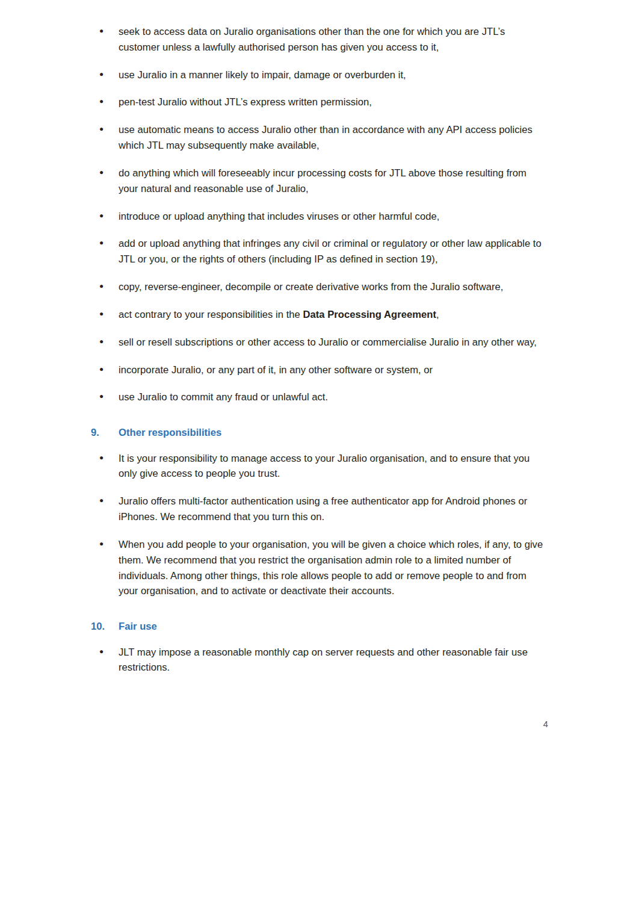seek to access data on Juralio organisations other than the one for which you are JTL’s customer unless a lawfully authorised person has given you access to it,
use Juralio in a manner likely to impair, damage or overburden it,
pen-test Juralio without JTL’s express written permission,
use automatic means to access Juralio other than in accordance with any API access policies which JTL may subsequently make available,
do anything which will foreseeably incur processing costs for JTL above those resulting from your natural and reasonable use of Juralio,
introduce or upload anything that includes viruses or other harmful code,
add or upload anything that infringes any civil or criminal or regulatory or other law applicable to JTL or you, or the rights of others (including IP as defined in section 19),
copy, reverse-engineer, decompile or create derivative works from the Juralio software,
act contrary to your responsibilities in the Data Processing Agreement,
sell or resell subscriptions or other access to Juralio or commercialise Juralio in any other way,
incorporate Juralio, or any part of it, in any other software or system, or
use Juralio to commit any fraud or unlawful act.
9. Other responsibilities
It is your responsibility to manage access to your Juralio organisation, and to ensure that you only give access to people you trust.
Juralio offers multi-factor authentication using a free authenticator app for Android phones or iPhones. We recommend that you turn this on.
When you add people to your organisation, you will be given a choice which roles, if any, to give them. We recommend that you restrict the organisation admin role to a limited number of individuals. Among other things, this role allows people to add or remove people to and from your organisation, and to activate or deactivate their accounts.
10. Fair use
JLT may impose a reasonable monthly cap on server requests and other reasonable fair use restrictions.
4